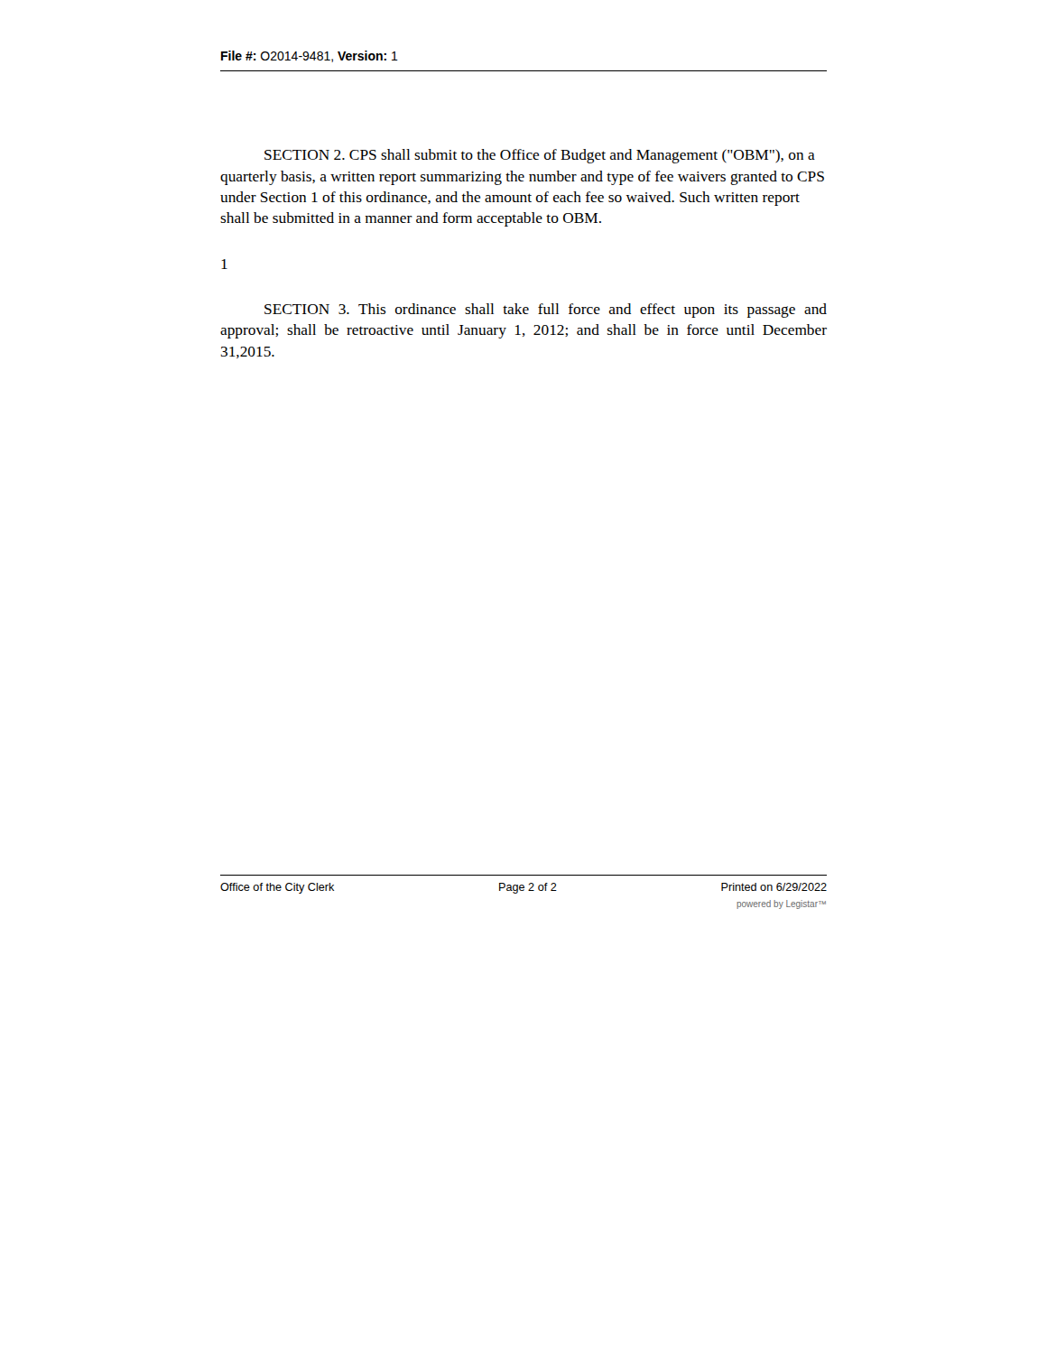File #: O2014-9481, Version: 1
SECTION 2. CPS shall submit to the Office of Budget and Management ("OBM"), on a quarterly basis, a written report summarizing the number and type of fee waivers granted to CPS under Section 1 of this ordinance, and the amount of each fee so waived. Such written report shall be submitted in a manner and form acceptable to OBM.
1
SECTION 3. This ordinance shall take full force and effect upon its passage and approval; shall be retroactive until January 1, 2012; and shall be in force until December 31,2015.
Office of the City Clerk
Page 2 of 2
Printed on 6/29/2022
powered by Legistar™